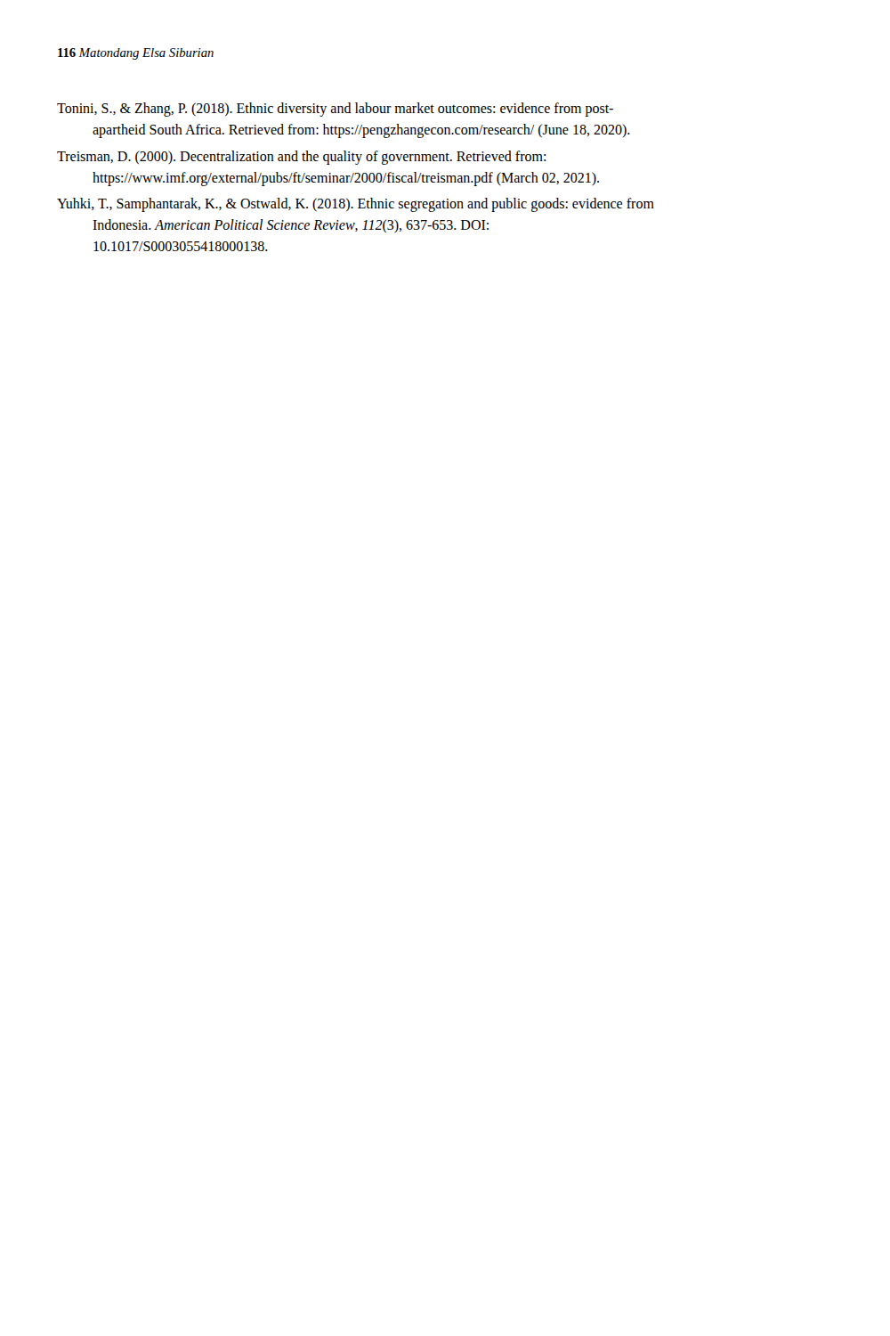116 Matondang Elsa Siburian
Tonini, S., & Zhang, P. (2018). Ethnic diversity and labour market outcomes: evidence from post-apartheid South Africa. Retrieved from: https://pengzhangecon.com/research/ (June 18, 2020).
Treisman, D. (2000). Decentralization and the quality of government. Retrieved from: https://www.imf.org/external/pubs/ft/seminar/2000/fiscal/treisman.pdf (March 02, 2021).
Yuhki, T., Samphantarak, K., & Ostwald, K. (2018). Ethnic segregation and public goods: evidence from Indonesia. American Political Science Review, 112(3), 637-653. DOI: 10.1017/S0003055418000138.